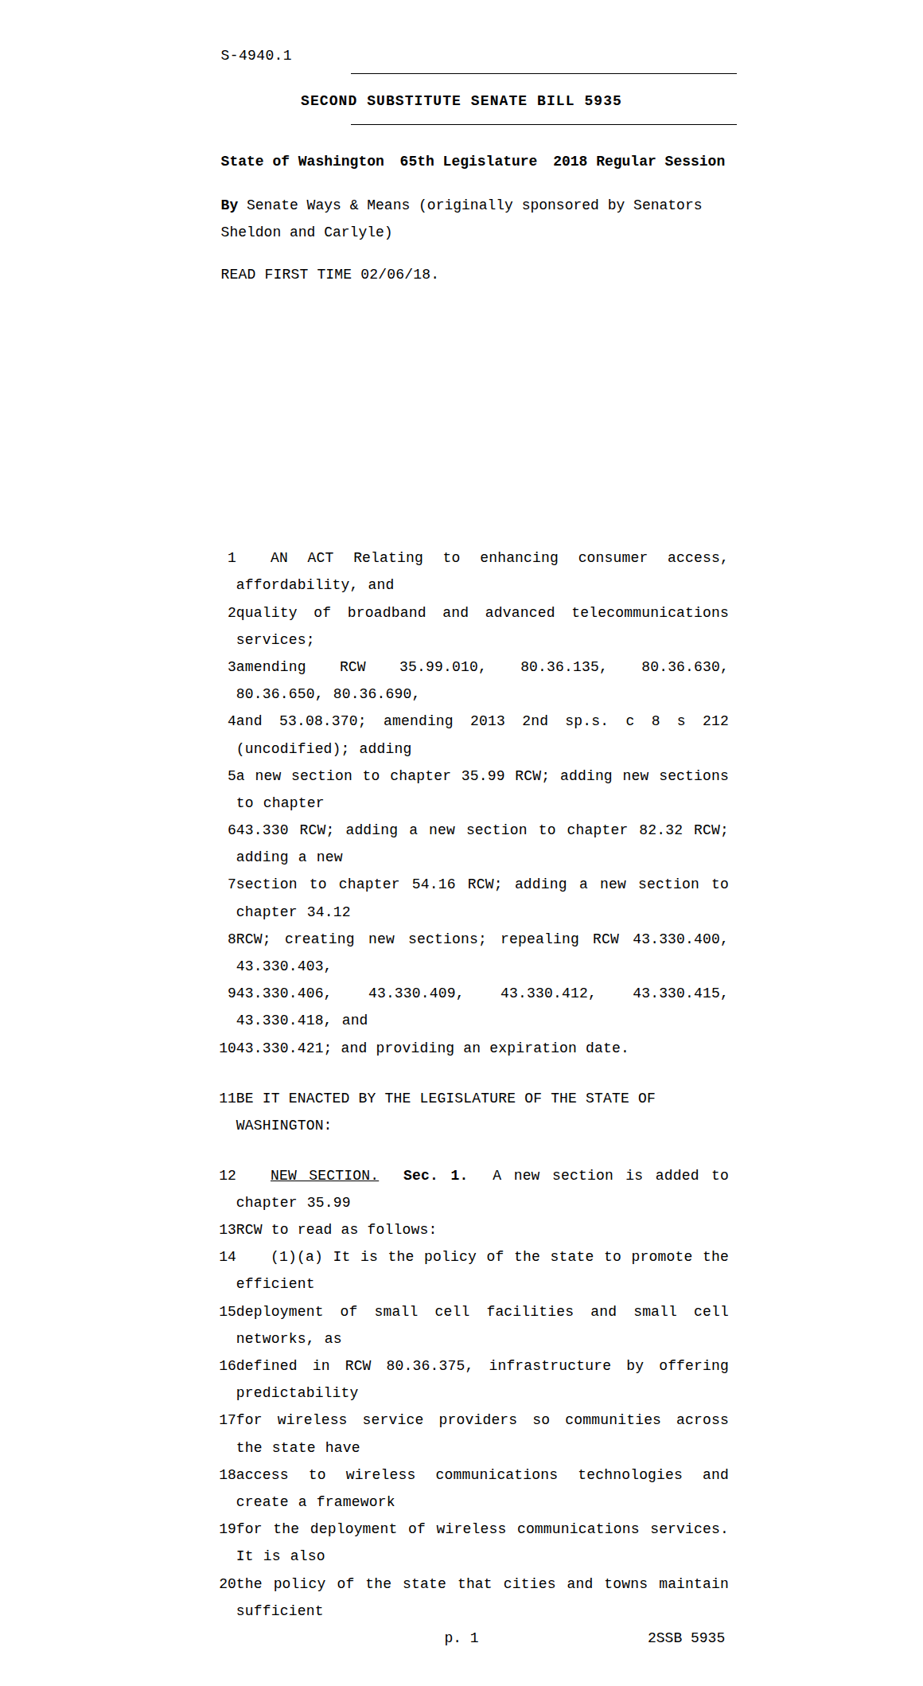S-4940.1
SECOND SUBSTITUTE SENATE BILL 5935
State of Washington 65th Legislature 2018 Regular Session
By Senate Ways & Means (originally sponsored by Senators Sheldon and Carlyle)
READ FIRST TIME 02/06/18.
| 1 | AN ACT Relating to enhancing consumer access, affordability, and |
| 2 | quality of broadband and advanced telecommunications services; |
| 3 | amending RCW 35.99.010, 80.36.135, 80.36.630, 80.36.650, 80.36.690, |
| 4 | and 53.08.370; amending 2013 2nd sp.s. c 8 s 212 (uncodified); adding |
| 5 | a new section to chapter 35.99 RCW; adding new sections to chapter |
| 6 | 43.330 RCW; adding a new section to chapter 82.32 RCW; adding a new |
| 7 | section to chapter 54.16 RCW; adding a new section to chapter 34.12 |
| 8 | RCW; creating new sections; repealing RCW 43.330.400, 43.330.403, |
| 9 | 43.330.406, 43.330.409, 43.330.412, 43.330.415, 43.330.418, and |
| 10 | 43.330.421; and providing an expiration date. |
| 11 | BE IT ENACTED BY THE LEGISLATURE OF THE STATE OF WASHINGTON: |
| 12 | NEW SECTION. Sec. 1. A new section is added to chapter 35.99 |
| 13 | RCW to read as follows: |
| 14 | (1)(a) It is the policy of the state to promote the efficient |
| 15 | deployment of small cell facilities and small cell networks, as |
| 16 | defined in RCW 80.36.375, infrastructure by offering predictability |
| 17 | for wireless service providers so communities across the state have |
| 18 | access to wireless communications technologies and create a framework |
| 19 | for the deployment of wireless communications services. It is also |
| 20 | the policy of the state that cities and towns maintain sufficient |
p. 1
2SSB 5935